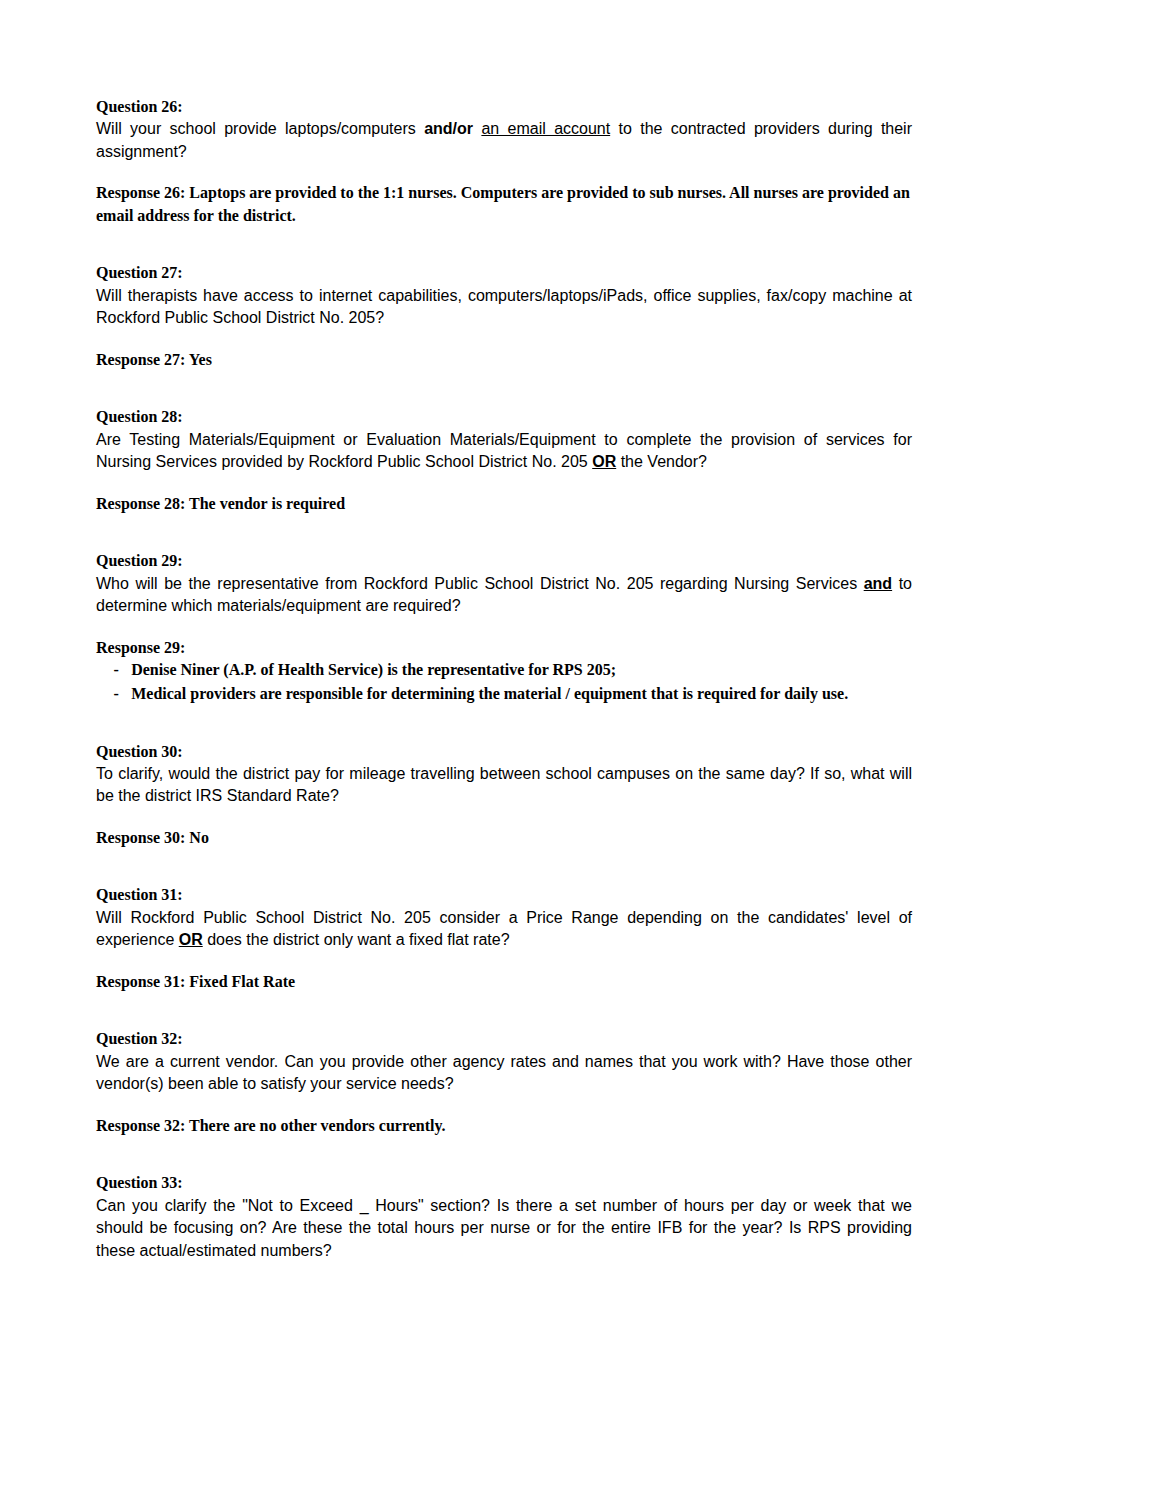Question 26:
Will your school provide laptops/computers and/or an email account to the contracted providers during their assignment?
Response 26: Laptops are provided to the 1:1 nurses. Computers are provided to sub nurses. All nurses are provided an email address for the district.
Question 27:
Will therapists have access to internet capabilities, computers/laptops/iPads, office supplies, fax/copy machine at Rockford Public School District No. 205?
Response 27: Yes
Question 28:
Are Testing Materials/Equipment or Evaluation Materials/Equipment to complete the provision of services for Nursing Services provided by Rockford Public School District No. 205 OR the Vendor?
Response 28: The vendor is required
Question 29:
Who will be the representative from Rockford Public School District No. 205 regarding Nursing Services and to determine which materials/equipment are required?
Response 29:
Denise Niner (A.P. of Health Service) is the representative for RPS 205;
Medical providers are responsible for determining the material / equipment that is required for daily use.
Question 30:
To clarify, would the district pay for mileage travelling between school campuses on the same day? If so, what will be the district IRS Standard Rate?
Response 30: No
Question 31:
Will Rockford Public School District No. 205 consider a Price Range depending on the candidates' level of experience OR does the district only want a fixed flat rate?
Response 31: Fixed Flat Rate
Question 32:
We are a current vendor. Can you provide other agency rates and names that you work with? Have those other vendor(s) been able to satisfy your service needs?
Response 32: There are no other vendors currently.
Question 33:
Can you clarify the "Not to Exceed _ Hours" section? Is there a set number of hours per day or week that we should be focusing on? Are these the total hours per nurse or for the entire IFB for the year? Is RPS providing these actual/estimated numbers?